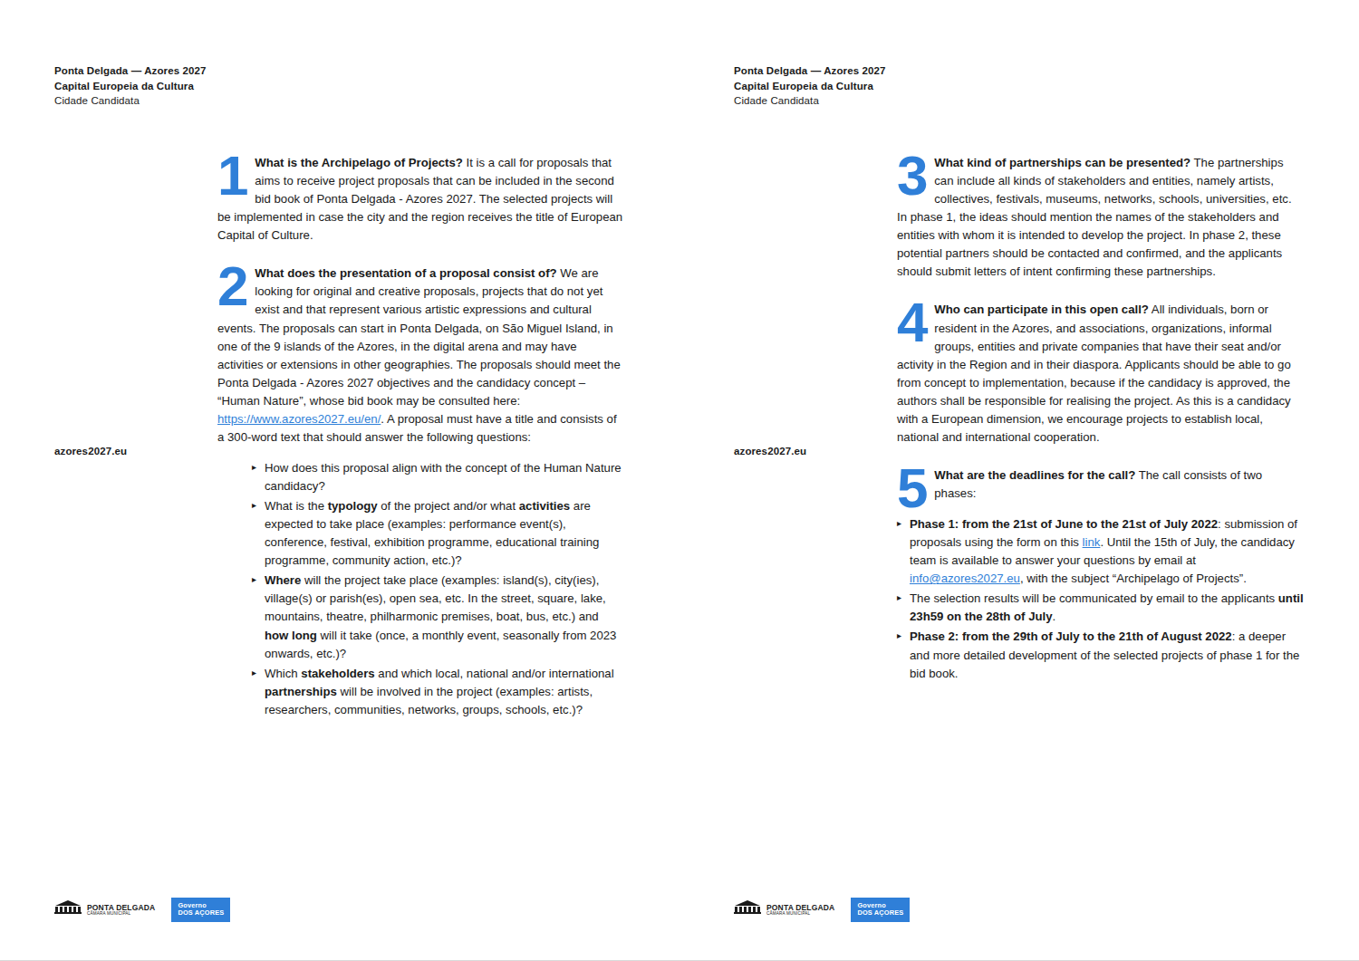Ponta Delgada — Azores 2027
Capital Europeia da Cultura
Cidade Candidata
azores2027.eu
1
What is the Archipelago of Projects? It is a call for proposals that aims to receive project proposals that can be included in the second bid book of Ponta Delgada - Azores 2027. The selected projects will be implemented in case the city and the region receives the title of European Capital of Culture.
2
What does the presentation of a proposal consist of? We are looking for original and creative proposals, projects that do not yet exist and that represent various artistic expressions and cultural events. The proposals can start in Ponta Delgada, on São Miguel Island, in one of the 9 islands of the Azores, in the digital arena and may have activities or extensions in other geographies. The proposals should meet the Ponta Delgada - Azores 2027 objectives and the candidacy concept – “Human Nature”, whose bid book may be consulted here: https://www.azores2027.eu/en/. A proposal must have a title and consists of a 300-word text that should answer the following questions:
How does this proposal align with the concept of the Human Nature candidacy?
What is the typology of the project and/or what activities are expected to take place (examples: performance event(s), conference, festival, exhibition programme, educational training programme, community action, etc.)?
Where will the project take place (examples: island(s), city(ies), village(s) or parish(es), open sea, etc. In the street, square, lake, mountains, theatre, philharmonic premises, boat, bus, etc.) and how long will it take (once, a monthly event, seasonally from 2023 onwards, etc.)?
Which stakeholders and which local, national and/or international partnerships will be involved in the project (examples: artists, researchers, communities, networks, groups, schools, etc.)?
PONTA DELGADACÂMARA MUNICIPAL
Governo
DOS AÇORES
Ponta Delgada — Azores 2027
Capital Europeia da Cultura
Cidade Candidata
azores2027.eu
3
What kind of partnerships can be presented? The partnerships can include all kinds of stakeholders and entities, namely artists, collectives, festivals, museums, networks, schools, universities, etc. In phase 1, the ideas should mention the names of the stakeholders and entities with whom it is intended to develop the project. In phase 2, these potential partners should be contacted and confirmed, and the applicants should submit letters of intent confirming these partnerships.
4
Who can participate in this open call? All individuals, born or resident in the Azores, and associations, organizations, informal groups, entities and private companies that have their seat and/or activity in the Region and in their diaspora. Applicants should be able to go from concept to implementation, because if the candidacy is approved, the authors shall be responsible for realising the project. As this is a candidacy with a European dimension, we encourage projects to establish local, national and international cooperation.
5
What are the deadlines for the call? The call consists of two phases:
Phase 1: from the 21st of June to the 21st of July 2022: submission of proposals using the form on this link. Until the 15th of July, the candidacy team is available to answer your questions by email at info@azores2027.eu, with the subject “Archipelago of Projects”.
The selection results will be communicated by email to the applicants until 23h59 on the 28th of July.
Phase 2: from the 29th of July to the 21th of August 2022: a deeper and more detailed development of the selected projects of phase 1 for the bid book.
PONTA DELGADACÂMARA MUNICIPAL
Governo
DOS AÇORES